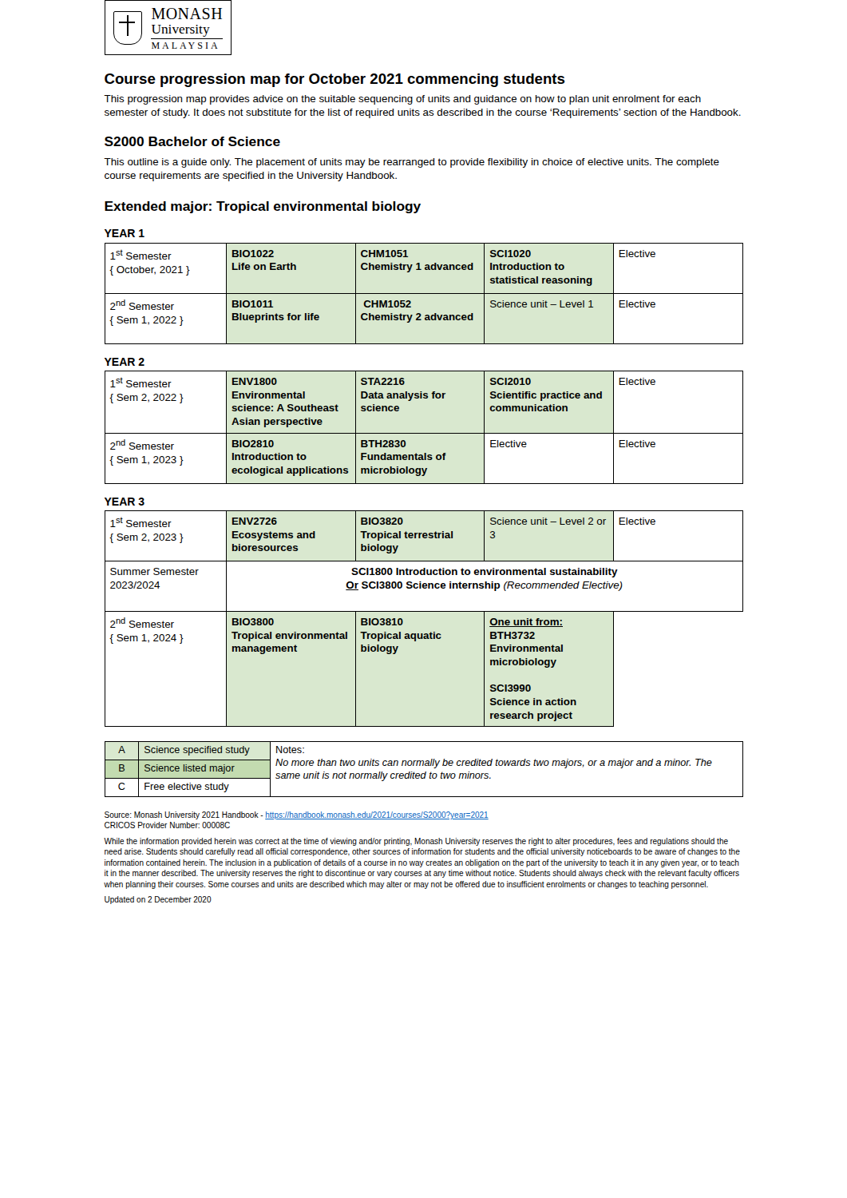MONASH
University
MALAYSIA
Course progression map for October 2021 commencing students
This progression map provides advice on the suitable sequencing of units and guidance on how to plan unit enrolment for each semester of study. It does not substitute for the list of required units as described in the course ‘Requirements’ section of the Handbook.
S2000 Bachelor of Science
This outline is a guide only. The placement of units may be rearranged to provide flexibility in choice of elective units. The complete course requirements are specified in the University Handbook.
Extended major: Tropical environmental biology
YEAR 1
| 1 st Semester { October, 2021 } | BIO1022 Life on Earth | CHM1051 Chemistry 1 advanced | SCI1020 Introduction to statistical reasoning | Elective |
| 2 nd Semester { Sem 1, 2022 } | BIO1011 Blueprints for life | CHM1052 Chemistry 2 advanced | Science unit – Level 1 | Elective |
YEAR 2
| 1 st Semester { Sem 2, 2022 } | ENV1800 Environmental science: A Southeast Asian perspective | STA2216 Data analysis for science | SCI2010 Scientific practice and communication | Elective |
| 2 nd Semester { Sem 1, 2023 } | BIO2810 Introduction to ecological applications | BTH2830 Fundamentals of microbiology | Elective | Elective |
YEAR 3
| 1 st Semester { Sem 2, 2023 } | ENV2726 Ecosystems and bioresources | BIO3820 Tropical terrestrial biology | Science unit – Level 2 or 3 | Elective |
| Summer Semester 2023/2024 | SCI1800 Introduction to environmental sustainability Or SCI3800 Science internship (Recommended Elective) |
| 2 nd Semester { Sem 1, 2024 } | BIO3800 Tropical environmental management | BIO3810 Tropical aquatic biology | One unit from: BTH3732 Environmental microbiology SCI3990 Science in action research project | |
| A | Science specified study | Notes: No more than two units can normally be credited towards two majors, or a major and a minor. The same unit is not normally credited to two minors. |
| B | Science listed major |
| C | Free elective study |
Source: Monash University 2021 Handbook - https://handbook.monash.edu/2021/courses/S2000?year=2021
CRICOS Provider Number: 00008C
While the information provided herein was correct at the time of viewing and/or printing, Monash University reserves the right to alter procedures, fees and regulations should the need arise. Students should carefully read all official correspondence, other sources of information for students and the official university noticeboards to be aware of changes to the information contained herein. The inclusion in a publication of details of a course in no way creates an obligation on the part of the university to teach it in any given year, or to teach it in the manner described. The university reserves the right to discontinue or vary courses at any time without notice. Students should always check with the relevant faculty officers when planning their courses. Some courses and units are described which may alter or may not be offered due to insufficient enrolments or changes to teaching personnel.
Updated on 2 December 2020